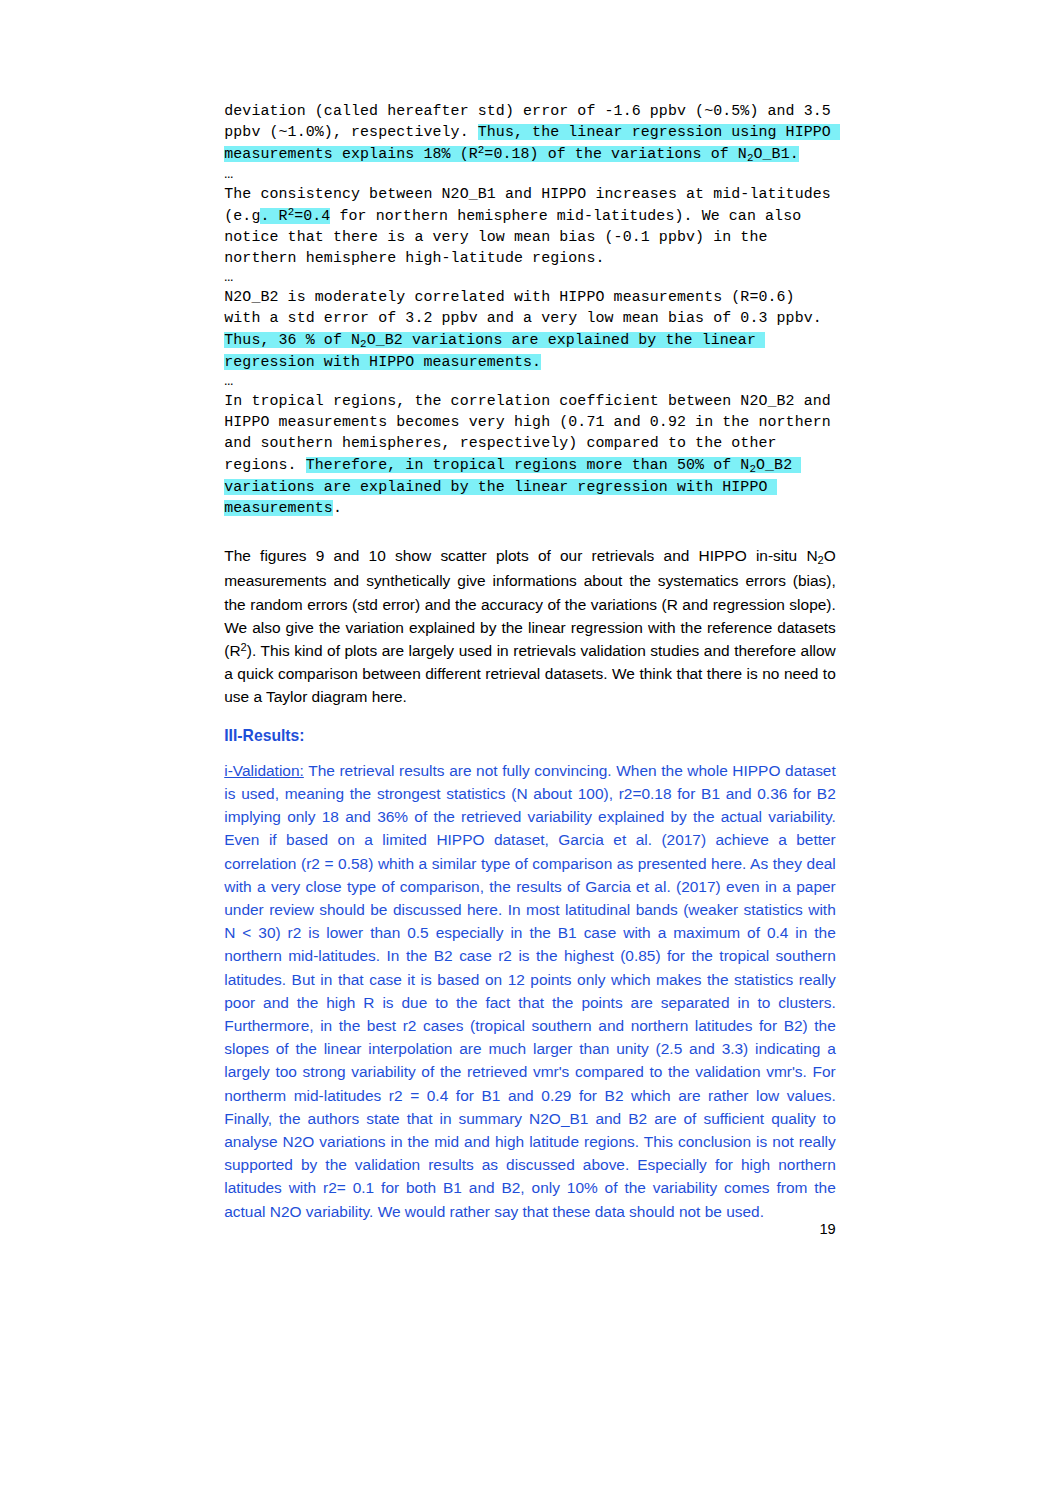deviation (called hereafter std) error of -1.6 ppbv (~0.5%) and 3.5 ppbv (~1.0%), respectively. Thus, the linear regression using HIPPO measurements explains 18% (R2=0.18) of the variations of N2O_B1.
…
The consistency between N2O_B1 and HIPPO increases at mid-latitudes (e.g. R2=0.4 for northern hemisphere mid-latitudes). We can also notice that there is a very low mean bias (-0.1 ppbv) in the northern hemisphere high-latitude regions.
…
N2O_B2 is moderately correlated with HIPPO measurements (R=0.6) with a std error of 3.2 ppbv and a very low mean bias of 0.3 ppbv. Thus, 36 % of N2O_B2 variations are explained by the linear regression with HIPPO measurements.
…
In tropical regions, the correlation coefficient between N2O_B2 and HIPPO measurements becomes very high (0.71 and 0.92 in the northern and southern hemispheres, respectively) compared to the other regions. Therefore, in tropical regions more than 50% of N2O_B2 variations are explained by the linear regression with HIPPO measurements.
The figures 9 and 10 show scatter plots of our retrievals and HIPPO in-situ N2O measurements and synthetically give informations about the systematics errors (bias), the random errors (std error) and the accuracy of the variations (R and regression slope). We also give the variation explained by the linear regression with the reference datasets (R2). This kind of plots are largely used in retrievals validation studies and therefore allow a quick comparison between different retrieval datasets. We think that there is no need to use a Taylor diagram here.
III-Results:
i-Validation: The retrieval results are not fully convincing. When the whole HIPPO dataset is used, meaning the strongest statistics (N about 100), r2=0.18 for B1 and 0.36 for B2 implying only 18 and 36% of the retrieved variability explained by the actual variability. Even if based on a limited HIPPO dataset, Garcia et al. (2017) achieve a better correlation (r2 = 0.58) whith a similar type of comparison as presented here. As they deal with a very close type of comparison, the results of Garcia et al. (2017) even in a paper under review should be discussed here. In most latitudinal bands (weaker statistics with N < 30) r2 is lower than 0.5 especially in the B1 case with a maximum of 0.4 in the northern mid-latitudes. In the B2 case r2 is the highest (0.85) for the tropical southern latitudes. But in that case it is based on 12 points only which makes the statistics really poor and the high R is due to the fact that the points are separated in to clusters. Furthermore, in the best r2 cases (tropical southern and northern latitudes for B2) the slopes of the linear interpolation are much larger than unity (2.5 and 3.3) indicating a largely too strong variability of the retrieved vmr's compared to the validation vmr's. For northerm mid-latitudes r2 = 0.4 for B1 and 0.29 for B2 which are rather low values. Finally, the authors state that in summary N2O_B1 and B2 are of sufficient quality to analyse N2O variations in the mid and high latitude regions. This conclusion is not really supported by the validation results as discussed above. Especially for high northern latitudes with r2= 0.1 for both B1 and B2, only 10% of the variability comes from the actual N2O variability. We would rather say that these data should not be used.
19